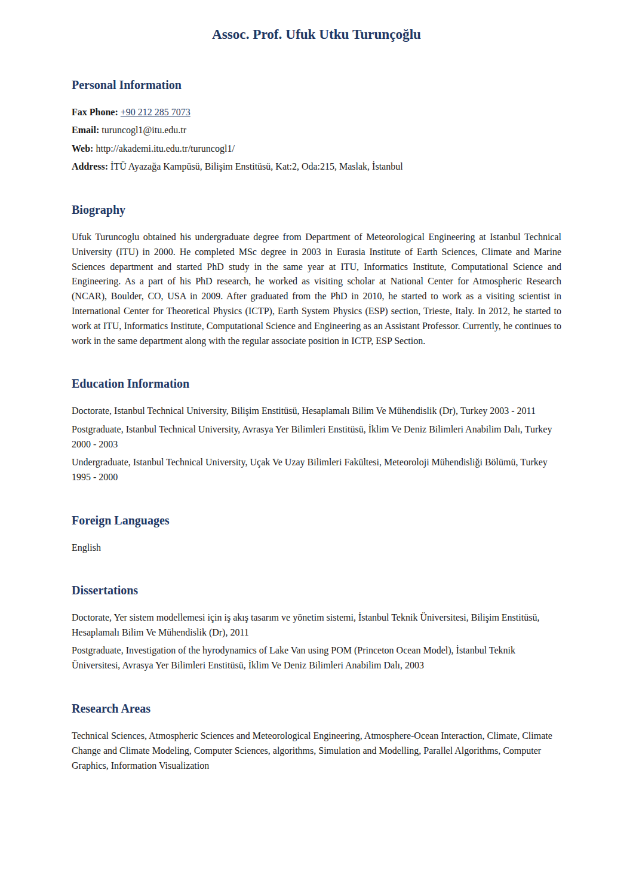Assoc. Prof. Ufuk Utku Turunçoğlu
Personal Information
Fax Phone: +90 212 285 7073
Email: turuncogl1@itu.edu.tr
Web: http://akademi.itu.edu.tr/turuncogl1/
Address: İTÜ Ayazağa Kampüsü, Bilişim Enstitüsü, Kat:2, Oda:215, Maslak, İstanbul
Biography
Ufuk Turuncoglu obtained his undergraduate degree from Department of Meteorological Engineering at Istanbul Technical University (ITU) in 2000. He completed MSc degree in 2003 in Eurasia Institute of Earth Sciences, Climate and Marine Sciences department and started PhD study in the same year at ITU, Informatics Institute, Computational Science and Engineering. As a part of his PhD research, he worked as visiting scholar at National Center for Atmospheric Research (NCAR), Boulder, CO, USA in 2009. After graduated from the PhD in 2010, he started to work as a visiting scientist in International Center for Theoretical Physics (ICTP), Earth System Physics (ESP) section, Trieste, Italy. In 2012, he started to work at ITU, Informatics Institute, Computational Science and Engineering as an Assistant Professor. Currently, he continues to work in the same department along with the regular associate position in ICTP, ESP Section.
Education Information
Doctorate, Istanbul Technical University, Bilişim Enstitüsü, Hesaplamalı Bilim Ve Mühendislik (Dr), Turkey 2003 - 2011
Postgraduate, Istanbul Technical University, Avrasya Yer Bilimleri Enstitüsü, İklim Ve Deniz Bilimleri Anabilim Dalı, Turkey 2000 - 2003
Undergraduate, Istanbul Technical University, Uçak Ve Uzay Bilimleri Fakültesi, Meteoroloji Mühendisliği Bölümü, Turkey 1995 - 2000
Foreign Languages
English
Dissertations
Doctorate, Yer sistem modellemesi için iş akış tasarım ve yönetim sistemi, İstanbul Teknik Üniversitesi, Bilişim Enstitüsü, Hesaplamalı Bilim Ve Mühendislik (Dr), 2011
Postgraduate, Investigation of the hyrodynamics of Lake Van using POM (Princeton Ocean Model), İstanbul Teknik Üniversitesi, Avrasya Yer Bilimleri Enstitüsü, İklim Ve Deniz Bilimleri Anabilim Dalı, 2003
Research Areas
Technical Sciences, Atmospheric Sciences and Meteorological Engineering, Atmosphere-Ocean Interaction, Climate, Climate Change and Climate Modeling, Computer Sciences, algorithms, Simulation and Modelling, Parallel Algorithms, Computer Graphics, Information Visualization